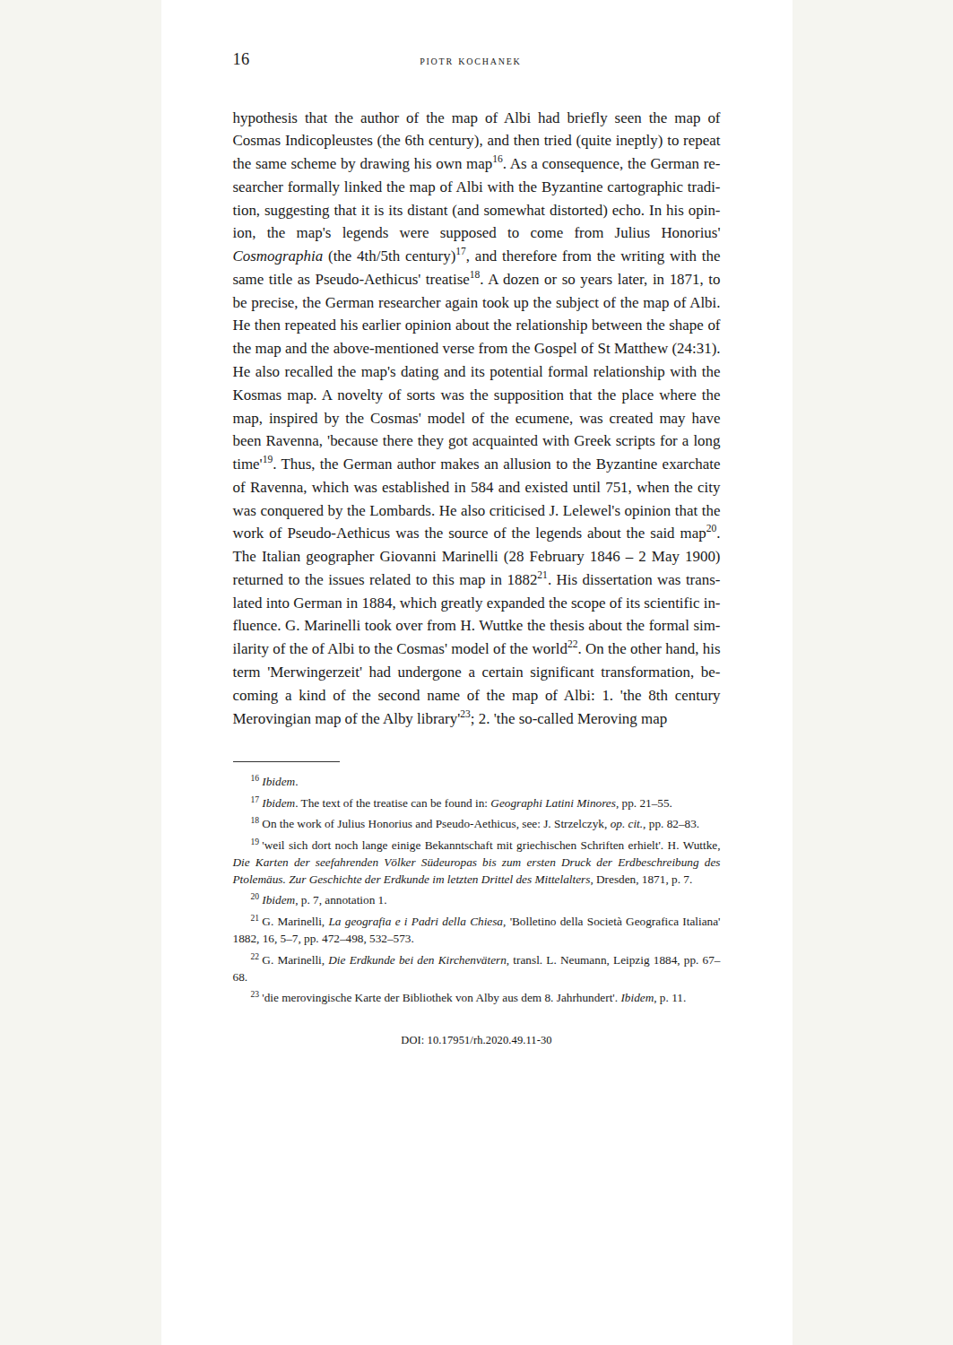16 Piotr Kochanek
hypothesis that the author of the map of Albi had briefly seen the map of Cosmas Indicopleustes (the 6th century), and then tried (quite ineptly) to repeat the same scheme by drawing his own map16. As a consequence, the German researcher formally linked the map of Albi with the Byzantine cartographic tradition, suggesting that it is its distant (and somewhat distorted) echo. In his opinion, the map's legends were supposed to come from Julius Honorius' Cosmographia (the 4th/5th century)17, and therefore from the writing with the same title as Pseudo-Aethicus' treatise18. A dozen or so years later, in 1871, to be precise, the German researcher again took up the subject of the map of Albi. He then repeated his earlier opinion about the relationship between the shape of the map and the above-mentioned verse from the Gospel of St Matthew (24:31). He also recalled the map's dating and its potential formal relationship with the Kosmas map. A novelty of sorts was the supposition that the place where the map, inspired by the Cosmas' model of the ecumene, was created may have been Ravenna, 'because there they got acquainted with Greek scripts for a long time'19. Thus, the German author makes an allusion to the Byzantine exarchate of Ravenna, which was established in 584 and existed until 751, when the city was conquered by the Lombards. He also criticised J. Lelewel's opinion that the work of Pseudo-Aethicus was the source of the legends about the said map20. The Italian geographer Giovanni Marinelli (28 February 1846 – 2 May 1900) returned to the issues related to this map in 188221. His dissertation was translated into German in 1884, which greatly expanded the scope of its scientific influence. G. Marinelli took over from H. Wuttke the thesis about the formal similarity of the of Albi to the Cosmas' model of the world22. On the other hand, his term 'Merwingerzeit' had undergone a certain significant transformation, becoming a kind of the second name of the map of Albi: 1. 'the 8th century Merovingian map of the Alby library'23; 2. 'the so-called Meroving map
Ibidem.
Ibidem. The text of the treatise can be found in: Geographi Latini Minores, pp. 21–55.
On the work of Julius Honorius and Pseudo-Aethicus, see: J. Strzelczyk, op. cit., pp. 82–83.
'weil sich dort noch lange einige Bekanntschaft mit griechischen Schriften erhielt'. H. Wuttke, Die Karten der seefahrenden Völker Südeuropas bis zum ersten Druck der Erdbeschreibung des Ptolemäus. Zur Geschichte der Erdkunde im letzten Drittel des Mittelalters, Dresden, 1871, p. 7.
Ibidem, p. 7, annotation 1.
G. Marinelli, La geografia e i Padri della Chiesa, 'Bolletino della Società Geografica Italiana' 1882, 16, 5–7, pp. 472–498, 532–573.
G. Marinelli, Die Erdkunde bei den Kirchenvätern, transl. L. Neumann, Leipzig 1884, pp. 67–68.
'die merovingische Karte der Bibliothek von Alby aus dem 8. Jahrhundert'. Ibidem, p. 11.
DOI: 10.17951/rh.2020.49.11-30